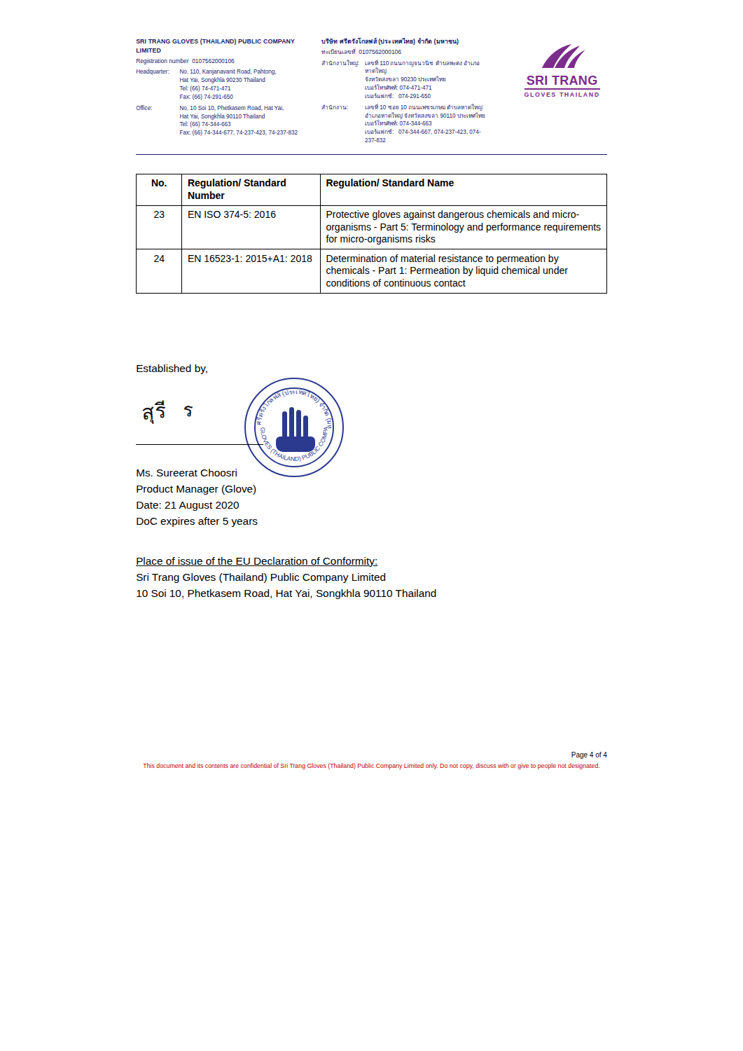SRI TRANG GLOVES (THAILAND) PUBLIC COMPANY LIMITED
Registration number 0107562000106
Headquarter:
No. 110, Kanjanavanit Road, Pahtong,
Hat Yai, Songkhla 90230 Thailand
Tel: (66) 74-471-471
Fax: (66) 74-291-650
Office:
No. 10 Soi 10, Phetkasem Road, Hat Yai,
Hat Yai, Songkhla 90110 Thailand
Tel: (66) 74-344-663
Fax: (66) 74-344-677, 74-237-423, 74-237-832
บริษัท ศรีตรังโกลฟส์ (ประเทศไทย) จำกัด (มหาชน)
ทะเบียนเลขที่ 0107562000106
สำนักงานใหญ่:
เลขที่ 110 ถนนกาญจนวนิช ตำบลพะตง อำเภอหาดใหญ่
จังหวัดสงขลา 90230 ประเทศไทย
เบอร์โทรศัพท์: 074-471-471
เบอร์แฟกซ์: 074-291-650
สำนักงาน:
เลขที่ 10 ซอย 10 ถนนเพชรเกษม ตำบลหาดใหญ่
อำเภอหาดใหญ่ จังหวัดสงขลา 90110 ประเทศไทย
เบอร์โทรศัพท์: 074-344-663
เบอร์แฟกซ์: 074-344-667, 074-237-423, 074-237-832
SRI TRANG
GLOVES THAILAND
| No. | Regulation/ Standard Number | Regulation/ Standard Name |
| --- | --- | --- |
| 23 | EN ISO 374-5: 2016 | Protective gloves against dangerous chemicals and micro-organisms - Part 5: Terminology and performance requirements for micro-organisms risks |
| 24 | EN 16523-1: 2015+A1: 2018 | Determination of material resistance to permeation by chemicals - Part 1: Permeation by liquid chemical under conditions of continuous contact |
Established by,
สุรีร
บริษัท ศรีตรังโกลฟส์ (ประเทศไทย) จำกัด (มหาชน) SRI TRANG GLOVES (THAILAND) PUBLIC COMPANY LIMITED
Ms. Sureerat Choosri
Product Manager (Glove)
Date: 21 August 2020
DoC expires after 5 years
Place of issue of the EU Declaration of Conformity: Sri Trang Gloves (Thailand) Public Company Limited
10 Soi 10, Phetkasem Road, Hat Yai, Songkhla 90110 Thailand
Page 4 of 4
This document and its contents are confidential of Sri Trang Gloves (Thailand) Public Company Limited only. Do not copy, discuss with or give to people not designated.